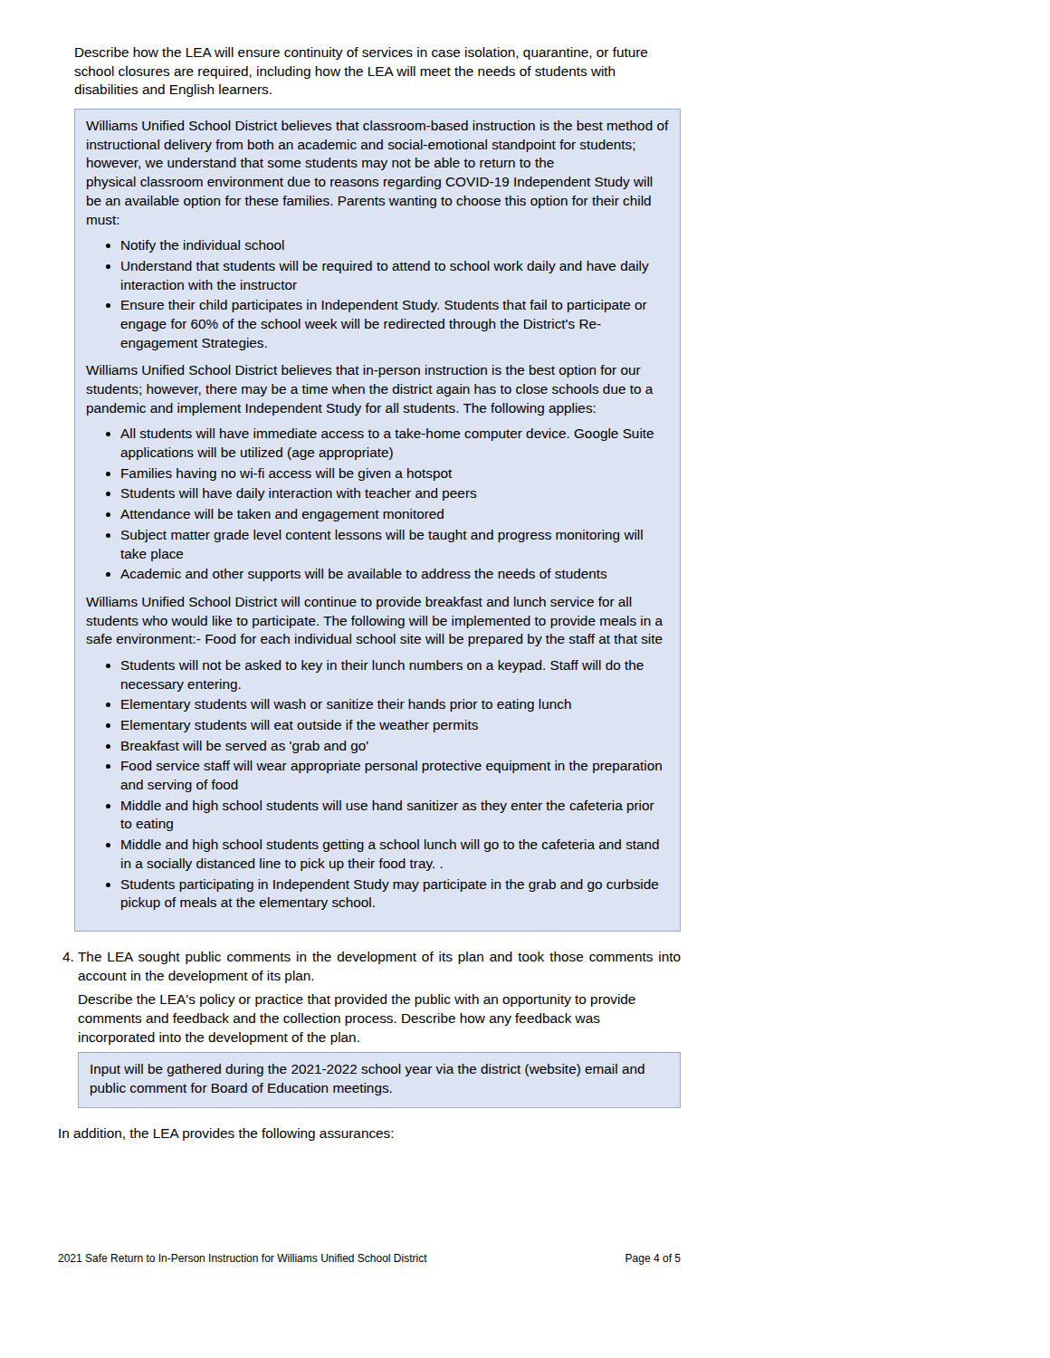Describe how the LEA will ensure continuity of services in case isolation, quarantine, or future school closures are required, including how the LEA will meet the needs of students with disabilities and English learners.
Williams Unified School District believes that classroom-based instruction is the best method of instructional delivery from both an academic and social-emotional standpoint for students; however, we understand that some students may not be able to return to the
physical classroom environment due to reasons regarding COVID-19 Independent Study will be an available option for these families. Parents wanting to choose this option for their child must:
Notify the individual school
Understand that students will be required to attend to school work daily and have daily interaction with the instructor
Ensure their child participates in Independent Study. Students that fail to participate or engage for 60% of the school week will be redirected through the District's Re-engagement Strategies.
Williams Unified School District believes that in-person instruction is the best option for our students; however, there may be a time when the district again has to close schools due to a pandemic and implement Independent Study for all students. The following applies:
All students will have immediate access to a take-home computer device. Google Suite applications will be utilized (age appropriate)
Families having no wi-fi access will be given a hotspot
Students will have daily interaction with teacher and peers
Attendance will be taken and engagement monitored
Subject matter grade level content lessons will be taught and progress monitoring will take place
Academic and other supports will be available to address the needs of students
Williams Unified School District will continue to provide breakfast and lunch service for all students who would like to participate. The following will be implemented to provide meals in a safe environment:- Food for each individual school site will be prepared by the staff at that site
Students will not be asked to key in their lunch numbers on a keypad. Staff will do the necessary entering.
Elementary students will wash or sanitize their hands prior to eating lunch
Elementary students will eat outside if the weather permits
Breakfast will be served as 'grab and go'
Food service staff will wear appropriate personal protective equipment in the preparation and serving of food
Middle and high school students will use hand sanitizer as they enter the cafeteria prior to eating
Middle and high school students getting a school lunch will go to the cafeteria and stand in a socially distanced line to pick up their food tray. .
Students participating in Independent Study may participate in the grab and go curbside pickup of meals at the elementary school.
The LEA sought public comments in the development of its plan and took those comments into account in the development of its plan.
Describe the LEA's policy or practice that provided the public with an opportunity to provide comments and feedback and the collection process. Describe how any feedback was incorporated into the development of the plan.
Input will be gathered during the 2021-2022 school year via the district (website) email and public comment for Board of Education meetings.
In addition, the LEA provides the following assurances:
2021 Safe Return to In-Person Instruction for Williams Unified School District Page 4 of 5